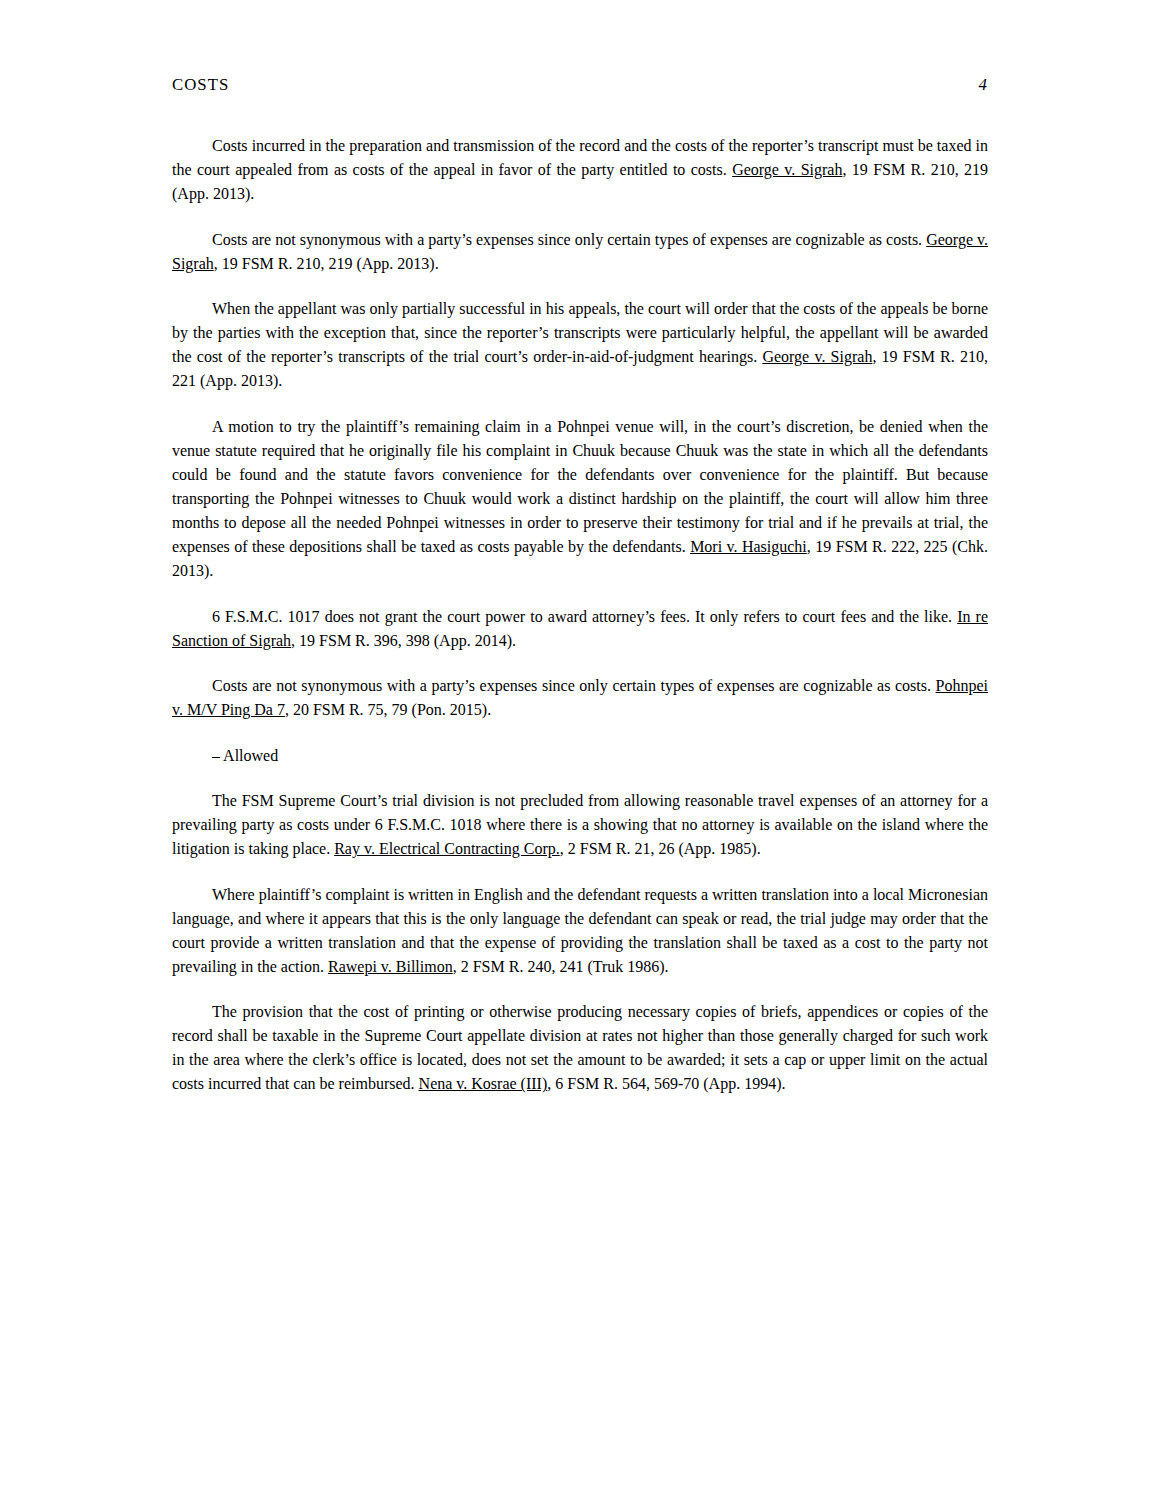Costs 4
Costs incurred in the preparation and transmission of the record and the costs of the reporter’s transcript must be taxed in the court appealed from as costs of the appeal in favor of the party entitled to costs. George v. Sigrah, 19 FSM R. 210, 219 (App. 2013).
Costs are not synonymous with a party’s expenses since only certain types of expenses are cognizable as costs. George v. Sigrah, 19 FSM R. 210, 219 (App. 2013).
When the appellant was only partially successful in his appeals, the court will order that the costs of the appeals be borne by the parties with the exception that, since the reporter’s transcripts were particularly helpful, the appellant will be awarded the cost of the reporter’s transcripts of the trial court’s order-in-aid-of-judgment hearings. George v. Sigrah, 19 FSM R. 210, 221 (App. 2013).
A motion to try the plaintiff’s remaining claim in a Pohnpei venue will, in the court’s discretion, be denied when the venue statute required that he originally file his complaint in Chuuk because Chuuk was the state in which all the defendants could be found and the statute favors convenience for the defendants over convenience for the plaintiff. But because transporting the Pohnpei witnesses to Chuuk would work a distinct hardship on the plaintiff, the court will allow him three months to depose all the needed Pohnpei witnesses in order to preserve their testimony for trial and if he prevails at trial, the expenses of these depositions shall be taxed as costs payable by the defendants. Mori v. Hasiguchi, 19 FSM R. 222, 225 (Chk. 2013).
6 F.S.M.C. 1017 does not grant the court power to award attorney’s fees. It only refers to court fees and the like. In re Sanction of Sigrah, 19 FSM R. 396, 398 (App. 2014).
Costs are not synonymous with a party’s expenses since only certain types of expenses are cognizable as costs. Pohnpei v. M/V Ping Da 7, 20 FSM R. 75, 79 (Pon. 2015).
– Allowed
The FSM Supreme Court’s trial division is not precluded from allowing reasonable travel expenses of an attorney for a prevailing party as costs under 6 F.S.M.C. 1018 where there is a showing that no attorney is available on the island where the litigation is taking place. Ray v. Electrical Contracting Corp., 2 FSM R. 21, 26 (App. 1985).
Where plaintiff’s complaint is written in English and the defendant requests a written translation into a local Micronesian language, and where it appears that this is the only language the defendant can speak or read, the trial judge may order that the court provide a written translation and that the expense of providing the translation shall be taxed as a cost to the party not prevailing in the action. Rawepi v. Billimon, 2 FSM R. 240, 241 (Truk 1986).
The provision that the cost of printing or otherwise producing necessary copies of briefs, appendices or copies of the record shall be taxable in the Supreme Court appellate division at rates not higher than those generally charged for such work in the area where the clerk’s office is located, does not set the amount to be awarded; it sets a cap or upper limit on the actual costs incurred that can be reimbursed. Nena v. Kosrae (III), 6 FSM R. 564, 569-70 (App. 1994).